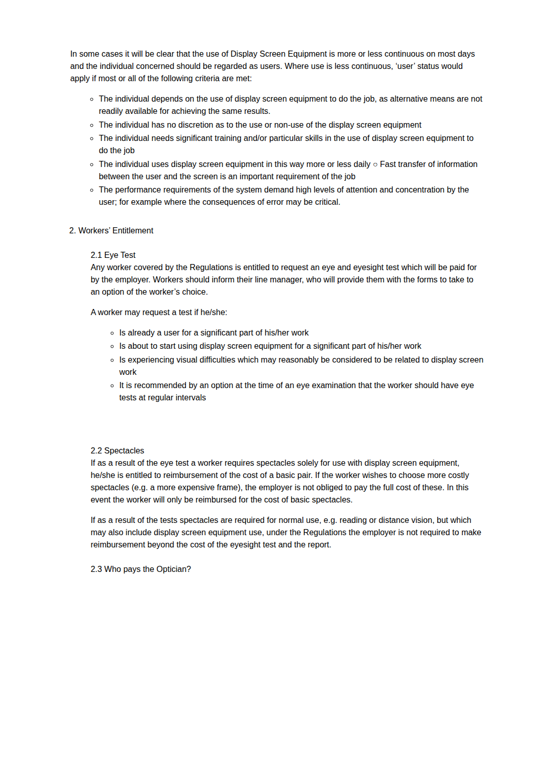In some cases it will be clear that the use of Display Screen Equipment is more or less continuous on most days and the individual concerned should be regarded as users. Where use is less continuous, ‘user’ status would apply if most or all of the following criteria are met:
The individual depends on the use of display screen equipment to do the job, as alternative means are not readily available for achieving the same results.
The individual has no discretion as to the use or non-use of the display screen equipment
The individual needs significant training and/or particular skills in the use of display screen equipment to do the job
The individual uses display screen equipment in this way more or less daily ○ Fast transfer of information between the user and the screen is an important requirement of the job
The performance requirements of the system demand high levels of attention and concentration by the user; for example where the consequences of error may be critical.
Workers’ Entitlement
2.1 Eye Test
Any worker covered by the Regulations is entitled to request an eye and eyesight test which will be paid for by the employer. Workers should inform their line manager, who will provide them with the forms to take to an option of the worker’s choice.
A worker may request a test if he/she:
Is already a user for a significant part of his/her work
Is about to start using display screen equipment for a significant part of his/her work
Is experiencing visual difficulties which may reasonably be considered to be related to display screen work
It is recommended by an option at the time of an eye examination that the worker should have eye tests at regular intervals
2.2 Spectacles
If as a result of the eye test a worker requires spectacles solely for use with display screen equipment, he/she is entitled to reimbursement of the cost of a basic pair. If the worker wishes to choose more costly spectacles (e.g. a more expensive frame), the employer is not obliged to pay the full cost of these. In this event the worker will only be reimbursed for the cost of basic spectacles.
If as a result of the tests spectacles are required for normal use, e.g. reading or distance vision, but which may also include display screen equipment use, under the Regulations the employer is not required to make reimbursement beyond the cost of the eyesight test and the report.
2.3 Who pays the Optician?